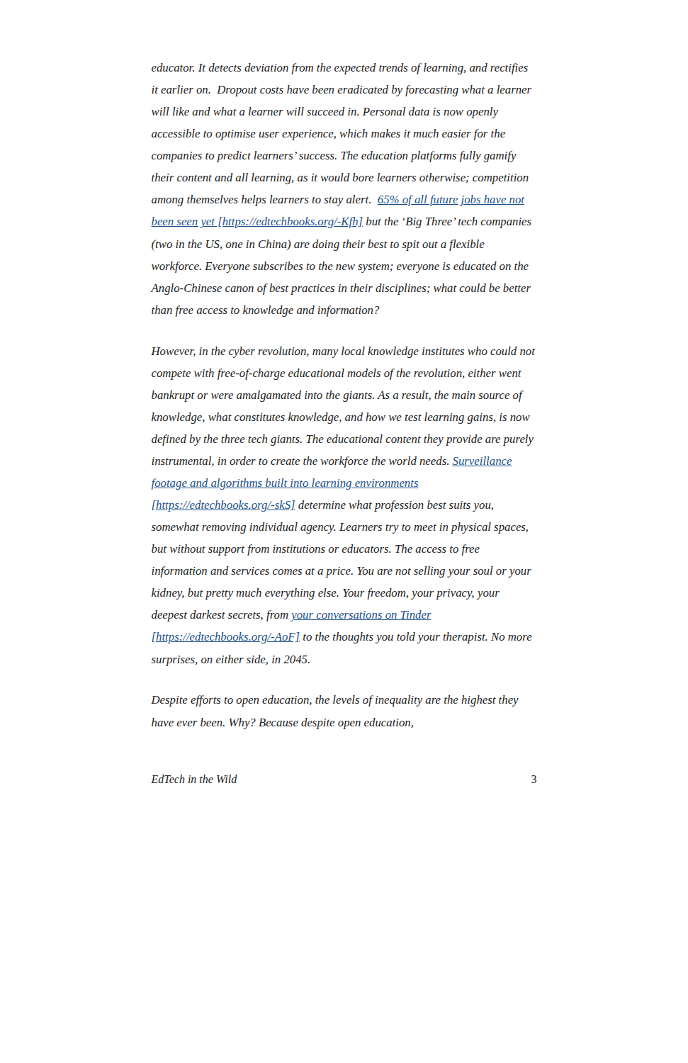educator. It detects deviation from the expected trends of learning, and rectifies it earlier on. Dropout costs have been eradicated by forecasting what a learner will like and what a learner will succeed in. Personal data is now openly accessible to optimise user experience, which makes it much easier for the companies to predict learners’ success. The education platforms fully gamify their content and all learning, as it would bore learners otherwise; competition among themselves helps learners to stay alert. 65% of all future jobs have not been seen yet [https://edtechbooks.org/-Kfh] but the ‘Big Three’ tech companies (two in the US, one in China) are doing their best to spit out a flexible workforce. Everyone subscribes to the new system; everyone is educated on the Anglo-Chinese canon of best practices in their disciplines; what could be better than free access to knowledge and information?
However, in the cyber revolution, many local knowledge institutes who could not compete with free-of-charge educational models of the revolution, either went bankrupt or were amalgamated into the giants. As a result, the main source of knowledge, what constitutes knowledge, and how we test learning gains, is now defined by the three tech giants. The educational content they provide are purely instrumental, in order to create the workforce the world needs. Surveillance footage and algorithms built into learning environments [https://edtechbooks.org/-skS] determine what profession best suits you, somewhat removing individual agency. Learners try to meet in physical spaces, but without support from institutions or educators. The access to free information and services comes at a price. You are not selling your soul or your kidney, but pretty much everything else. Your freedom, your privacy, your deepest darkest secrets, from your conversations on Tinder [https://edtechbooks.org/-AoF] to the thoughts you told your therapist. No more surprises, on either side, in 2045.
Despite efforts to open education, the levels of inequality are the highest they have ever been. Why? Because despite open education,
EdTech in the Wild 3